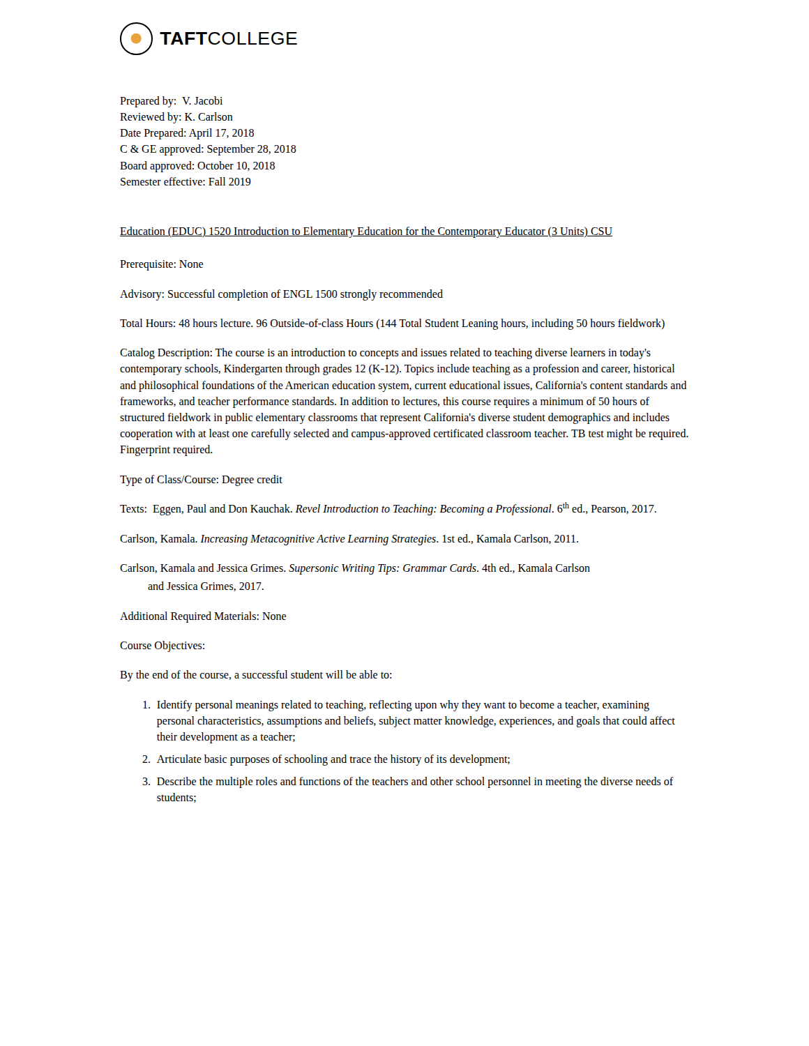TAFT COLLEGE
Prepared by: V. Jacobi
Reviewed by: K. Carlson
Date Prepared: April 17, 2018
C & GE approved: September 28, 2018
Board approved: October 10, 2018
Semester effective: Fall 2019
Education (EDUC) 1520 Introduction to Elementary Education for the Contemporary Educator (3 Units) CSU
Prerequisite: None
Advisory: Successful completion of ENGL 1500 strongly recommended
Total Hours: 48 hours lecture. 96 Outside-of-class Hours (144 Total Student Leaning hours, including 50 hours fieldwork)
Catalog Description: The course is an introduction to concepts and issues related to teaching diverse learners in today's contemporary schools, Kindergarten through grades 12 (K-12). Topics include teaching as a profession and career, historical and philosophical foundations of the American education system, current educational issues, California's content standards and frameworks, and teacher performance standards. In addition to lectures, this course requires a minimum of 50 hours of structured fieldwork in public elementary classrooms that represent California's diverse student demographics and includes cooperation with at least one carefully selected and campus-approved certificated classroom teacher. TB test might be required. Fingerprint required.
Type of Class/Course: Degree credit
Texts: Eggen, Paul and Don Kauchak. Revel Introduction to Teaching: Becoming a Professional. 6th ed., Pearson, 2017.
Carlson, Kamala. Increasing Metacognitive Active Learning Strategies. 1st ed., Kamala Carlson, 2011.
Carlson, Kamala and Jessica Grimes. Supersonic Writing Tips: Grammar Cards. 4th ed., Kamala Carlson
and Jessica Grimes, 2017.
Additional Required Materials: None
Course Objectives:
By the end of the course, a successful student will be able to:
Identify personal meanings related to teaching, reflecting upon why they want to become a teacher, examining personal characteristics, assumptions and beliefs, subject matter knowledge, experiences, and goals that could affect their development as a teacher;
Articulate basic purposes of schooling and trace the history of its development;
Describe the multiple roles and functions of the teachers and other school personnel in meeting the diverse needs of students;